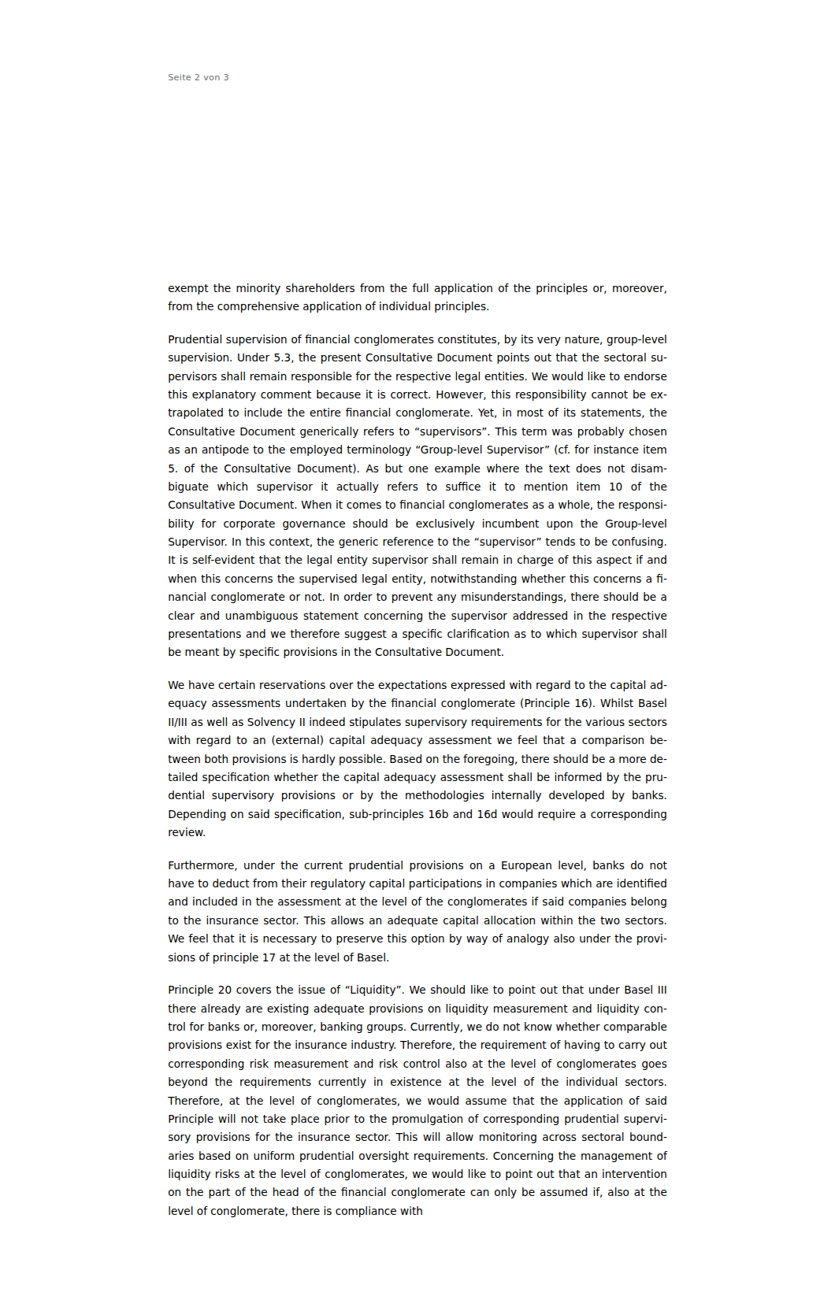Seite 2 von 3
exempt the minority shareholders from the full application of the principles or, moreover, from the comprehensive application of individual principles.
Prudential supervision of financial conglomerates constitutes, by its very nature, group-level supervision. Under 5.3, the present Consultative Document points out that the sectoral supervisors shall remain responsible for the respective legal entities. We would like to endorse this explanatory comment because it is correct. However, this responsibility cannot be extrapolated to include the entire financial conglomerate. Yet, in most of its statements, the Consultative Document generically refers to “supervisors”. This term was probably chosen as an antipode to the employed terminology “Group-level Supervisor” (cf. for instance item 5. of the Consultative Document). As but one example where the text does not disambiguate which supervisor it actually refers to suffice it to mention item 10 of the Consultative Document. When it comes to financial conglomerates as a whole, the responsibility for corporate governance should be exclusively incumbent upon the Group-level Supervisor. In this context, the generic reference to the “supervisor” tends to be confusing. It is self-evident that the legal entity supervisor shall remain in charge of this aspect if and when this concerns the supervised legal entity, notwithstanding whether this concerns a financial conglomerate or not. In order to prevent any misunderstandings, there should be a clear and unambiguous statement concerning the supervisor addressed in the respective presentations and we therefore suggest a specific clarification as to which supervisor shall be meant by specific provisions in the Consultative Document.
We have certain reservations over the expectations expressed with regard to the capital adequacy assessments undertaken by the financial conglomerate (Principle 16). Whilst Basel II/III as well as Solvency II indeed stipulates supervisory requirements for the various sectors with regard to an (external) capital adequacy assessment we feel that a comparison between both provisions is hardly possible. Based on the foregoing, there should be a more detailed specification whether the capital adequacy assessment shall be informed by the prudential supervisory provisions or by the methodologies internally developed by banks. Depending on said specification, sub-principles 16b and 16d would require a corresponding review.
Furthermore, under the current prudential provisions on a European level, banks do not have to deduct from their regulatory capital participations in companies which are identified and included in the assessment at the level of the conglomerates if said companies belong to the insurance sector. This allows an adequate capital allocation within the two sectors. We feel that it is necessary to preserve this option by way of analogy also under the provisions of principle 17 at the level of Basel.
Principle 20 covers the issue of “Liquidity”. We should like to point out that under Basel III there already are existing adequate provisions on liquidity measurement and liquidity control for banks or, moreover, banking groups. Currently, we do not know whether comparable provisions exist for the insurance industry. Therefore, the requirement of having to carry out corresponding risk measurement and risk control also at the level of conglomerates goes beyond the requirements currently in existence at the level of the individual sectors. Therefore, at the level of conglomerates, we would assume that the application of said Principle will not take place prior to the promulgation of corresponding prudential supervisory provisions for the insurance sector. This will allow monitoring across sectoral boundaries based on uniform prudential oversight requirements. Concerning the management of liquidity risks at the level of conglomerates, we would like to point out that an intervention on the part of the head of the financial conglomerate can only be assumed if, also at the level of conglomerate, there is compliance with